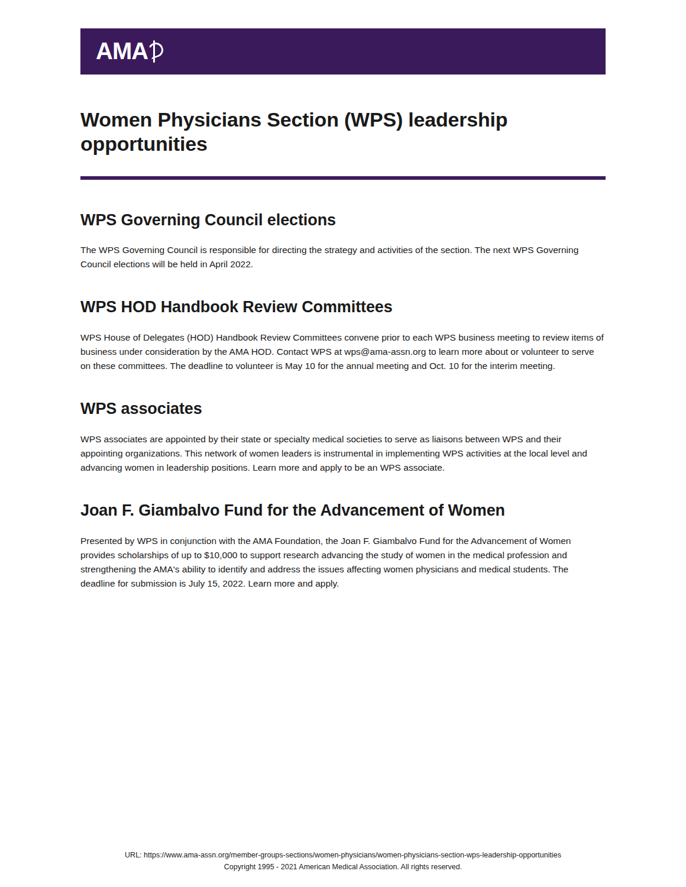AMA
Women Physicians Section (WPS) leadership opportunities
WPS Governing Council elections
The WPS Governing Council is responsible for directing the strategy and activities of the section. The next WPS Governing Council elections will be held in April 2022.
WPS HOD Handbook Review Committees
WPS House of Delegates (HOD) Handbook Review Committees convene prior to each WPS business meeting to review items of business under consideration by the AMA HOD. Contact WPS at wps@ama-assn.org to learn more about or volunteer to serve on these committees. The deadline to volunteer is May 10 for the annual meeting and Oct. 10 for the interim meeting.
WPS associates
WPS associates are appointed by their state or specialty medical societies to serve as liaisons between WPS and their appointing organizations. This network of women leaders is instrumental in implementing WPS activities at the local level and advancing women in leadership positions. Learn more and apply to be an WPS associate.
Joan F. Giambalvo Fund for the Advancement of Women
Presented by WPS in conjunction with the AMA Foundation, the Joan F. Giambalvo Fund for the Advancement of Women provides scholarships of up to $10,000 to support research advancing the study of women in the medical profession and strengthening the AMA's ability to identify and address the issues affecting women physicians and medical students. The deadline for submission is July 15, 2022. Learn more and apply.
URL: https://www.ama-assn.org/member-groups-sections/women-physicians/women-physicians-section-wps-leadership-opportunities
Copyright 1995 - 2021 American Medical Association. All rights reserved.